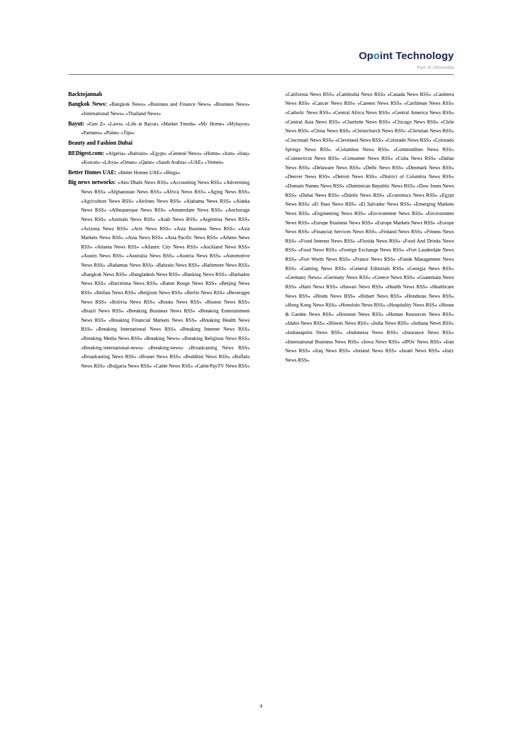Opoint Technology
Part of Infomedia
Backtojannah
Bangkok News: «Bangkok News» «Business and Finance News» «Business News» «International News» «Thailand News»
Bayut: «Gen Z» «Laws» «Life at Bayut» «Market Trends» «My Home» «Mybayut» «Partners» «Pulse» «Tips»
Beauty and Fashion Dubai
BEDigest.com: «Algeria» «Bahrain» «Egypt» «General News» «Home» «Iran» «Iraq» «Kuwait» «Libya» «Oman» «Qatar» «Saudi Arabia» «UAE» «Yemen»
Better Homes UAE: «Better Homes UAE» «Blogs»
Big news networks: «Abu Dhabi News RSS» «Accounting News RSS» «Advertising News RSS» «Afghanistan News RSS» «Africa News RSS» «Aging News RSS» «Agriculture News RSS» «Airlines News RSS» «Alabama News RSS» «Alaska News RSS» «Albuquerque News RSS» «Amsterdam News RSS» «Anchorage News RSS» «Animals News RSS» «Arab News RSS» «Argentina News RSS» «Arizona News RSS» «Arts News RSS» «Asia Business News RSS» «Asia Markets News RSS» «Asia News RSS» «Asia Pacific News RSS» «Athens News RSS» «Atlanta News RSS» «Atlantic City News RSS» «Auckland News RSS» «Austin News RSS» «Australia News RSS» «Austria News RSS» «Automotive News RSS» «Bahamas News RSS» «Bahrain News RSS» «Baltimore News RSS» «Bangkok News RSS» «Bangladesh News RSS» «Banking News RSS» «Barbados News RSS» «Barcelona News RSS» «Baton Rouge News RSS» «Beijing News RSS» «Belfast News RSS» «Belgium News RSS» «Berlin News RSS» «Beverages News RSS» «Bolivia News RSS» «Books News RSS» «Boston News RSS» «Brazil News RSS» «Breaking Business News RSS» «Breaking Entertainment News RSS» «Breaking Financial Markets News RSS» «Breaking Health News RSS» «Breaking International News RSS» «Breaking Internet News RSS» «Breaking Media News RSS» «Breaking News» «Breaking Religious News RSS» «Breaking-international-news» «Breaking-news» «Broadcasting News RSS» «Broadcasting News RSS» «Brunei News RSS» «Buddhist News RSS» «Buffalo News RSS» «Bulgaria News RSS» «Cable News RSS» «Cable/PayTV News RSS» «California News RSS» «Cambodia News RSS» «Canada News RSS» «Canberra News RSS» «Cancer News RSS» «Careers News RSS» «Caribbean News RSS» «Catholic News RSS» «Central Africa News RSS» «Central America News RSS» «Central Asia News RSS» «Charlotte News RSS» «Chicago News RSS» «Chile News RSS» «China News RSS» «Christchurch News RSS» «Christian News RSS» «Cincinnati News RSS» «Cleveland News RSS» «Colorado News RSS» «Colorado Springs News RSS» «Columbus News RSS» «Commodities News RSS» «Connecticut News RSS» «Consumer News RSS» «Cuba News RSS» «Dallas News RSS» «Delaware News RSS» «Delhi News RSS» «Denmark News RSS» «Denver News RSS» «Detroit News RSS» «District of Columbia News RSS» «Domain Names News RSS» «Dominican Republic News RSS» «Dow Jones News RSS» «Dubai News RSS» «Dublin News RSS» «Economics News RSS» «Egypt News RSS» «El Paso News RSS» «El Salvador News RSS» «Emerging Markets News RSS» «Engineering News RSS» «Environment News RSS» «Environment News RSS» «Europe Business News RSS» «Europe Markets News RSS» «Europe News RSS» «Financial Services News RSS» «Finland News RSS» «Fitness News RSS» «Fixed Interest News RSS» «Florida News RSS» «Food And Drinks News RSS» «Food News RSS» «Foreign Exchange News RSS» «Fort Lauderdale News RSS» «Fort Worth News RSS» «France News RSS» «Funds Management News RSS» «Gaming News RSS» «General Editorials RSS» «Georgia News RSS» «Germany News» «Germany News RSS» «Greece News RSS» «Guatemala News RSS» «Haiti News RSS» «Hawaii News RSS» «Health News RSS» «Healthcare News RSS» «Hindu News RSS» «Hobart News RSS» «Honduras News RSS» «Hong Kong News RSS» «Honolulu News RSS» «Hospitality News RSS» «House & Garden News RSS» «Houston News RSS» «Human Resources News RSS» «Idaho News RSS» «Illinois News RSS» «India News RSS» «Indiana News RSS» «Indianapolis News RSS» «Indonesia News RSS» «Insurance News RSS» «International Business News RSS» «Iowa News RSS» «IPOs' News RSS» «Iran News RSS» «Iraq News RSS» «Ireland News RSS» «Israel News RSS» «Italy News RSS»
4